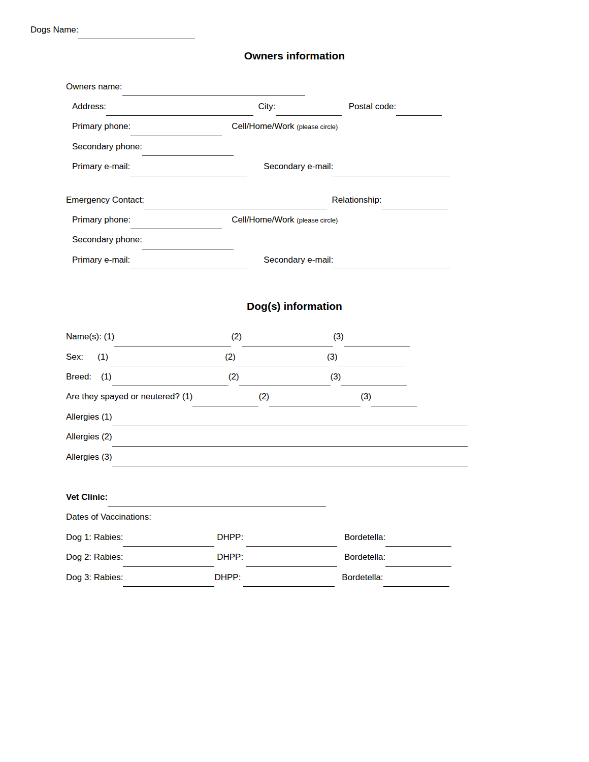Dogs Name:
Owners information
Owners name:
Address: City: Postal code:
Primary phone: Cell/Home/Work (please circle)
Secondary phone:
Primary e-mail: Secondary e-mail:
Emergency Contact: Relationship:
Primary phone: Cell/Home/Work (please circle)
Secondary phone:
Primary e-mail: Secondary e-mail:
Dog(s) information
Name(s): (1) (2) (3)
Sex: (1) (2) (3)
Breed: (1) (2) (3)
Are they spayed or neutered? (1) (2) (3)
Allergies (1)
Allergies (2)
Allergies (3)
Vet Clinic:
Dates of Vaccinations:
Dog 1: Rabies: DHPP: Bordetella:
Dog 2: Rabies: DHPP: Bordetella:
Dog 3: Rabies: DHPP: Bordetella: